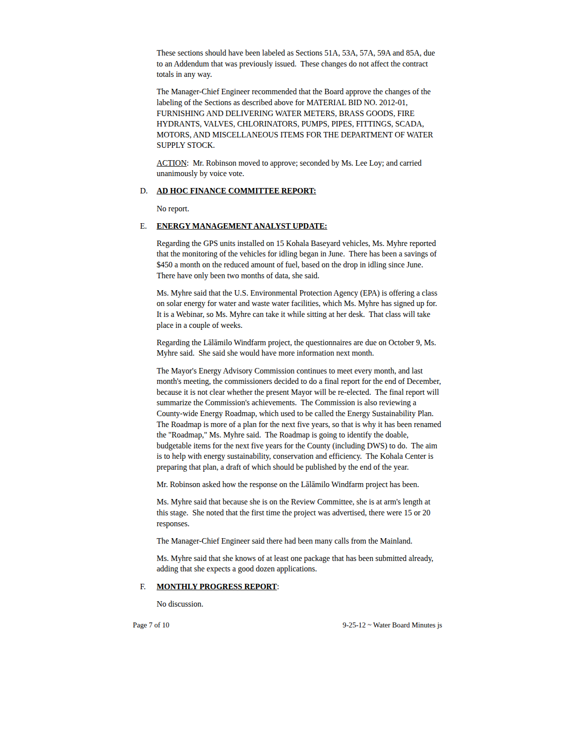These sections should have been labeled as Sections 51A, 53A, 57A, 59A and 85A, due to an Addendum that was previously issued. These changes do not affect the contract totals in any way.
The Manager-Chief Engineer recommended that the Board approve the changes of the labeling of the Sections as described above for MATERIAL BID NO. 2012-01, FURNISHING AND DELIVERING WATER METERS, BRASS GOODS, FIRE HYDRANTS, VALVES, CHLORINATORS, PUMPS, PIPES, FITTINGS, SCADA, MOTORS, AND MISCELLANEOUS ITEMS FOR THE DEPARTMENT OF WATER SUPPLY STOCK.
ACTION: Mr. Robinson moved to approve; seconded by Ms. Lee Loy; and carried unanimously by voice vote.
D. AD HOC FINANCE COMMITTEE REPORT:
No report.
E. ENERGY MANAGEMENT ANALYST UPDATE:
Regarding the GPS units installed on 15 Kohala Baseyard vehicles, Ms. Myhre reported that the monitoring of the vehicles for idling began in June. There has been a savings of $450 a month on the reduced amount of fuel, based on the drop in idling since June. There have only been two months of data, she said.
Ms. Myhre said that the U.S. Environmental Protection Agency (EPA) is offering a class on solar energy for water and waste water facilities, which Ms. Myhre has signed up for. It is a Webinar, so Ms. Myhre can take it while sitting at her desk. That class will take place in a couple of weeks.
Regarding the Lālāmilo Windfarm project, the questionnaires are due on October 9, Ms. Myhre said. She said she would have more information next month.
The Mayor's Energy Advisory Commission continues to meet every month, and last month's meeting, the commissioners decided to do a final report for the end of December, because it is not clear whether the present Mayor will be re-elected. The final report will summarize the Commission's achievements. The Commission is also reviewing a County-wide Energy Roadmap, which used to be called the Energy Sustainability Plan. The Roadmap is more of a plan for the next five years, so that is why it has been renamed the "Roadmap," Ms. Myhre said. The Roadmap is going to identify the doable, budgetable items for the next five years for the County (including DWS) to do. The aim is to help with energy sustainability, conservation and efficiency. The Kohala Center is preparing that plan, a draft of which should be published by the end of the year.
Mr. Robinson asked how the response on the Lālāmilo Windfarm project has been.
Ms. Myhre said that because she is on the Review Committee, she is at arm's length at this stage. She noted that the first time the project was advertised, there were 15 or 20 responses.
The Manager-Chief Engineer said there had been many calls from the Mainland.
Ms. Myhre said that she knows of at least one package that has been submitted already, adding that she expects a good dozen applications.
F. MONTHLY PROGRESS REPORT:
No discussion.
Page 7 of 10 9-25-12 ~ Water Board Minutes js